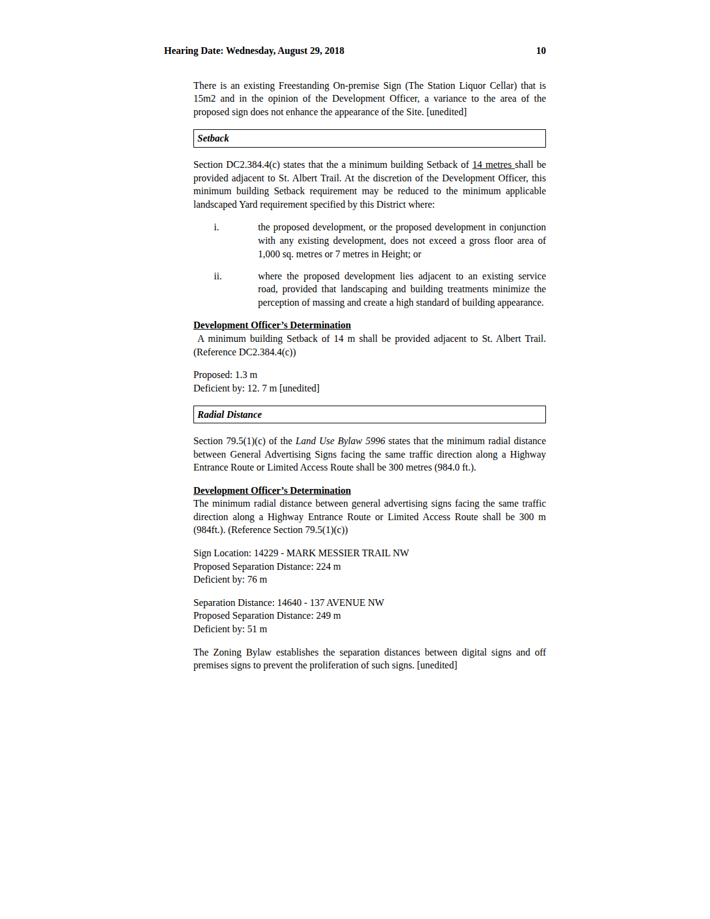Hearing Date: Wednesday, August 29, 2018
10
There is an existing Freestanding On-premise Sign (The Station Liquor Cellar) that is 15m2 and in the opinion of the Development Officer, a variance to the area of the proposed sign does not enhance the appearance of the Site. [unedited]
Setback
Section DC2.384.4(c) states that the a minimum building Setback of 14 metres shall be provided adjacent to St. Albert Trail. At the discretion of the Development Officer, this minimum building Setback requirement may be reduced to the minimum applicable landscaped Yard requirement specified by this District where:
i. the proposed development, or the proposed development in conjunction with any existing development, does not exceed a gross floor area of 1,000 sq. metres or 7 metres in Height; or
ii. where the proposed development lies adjacent to an existing service road, provided that landscaping and building treatments minimize the perception of massing and create a high standard of building appearance.
Development Officer’s Determination
A minimum building Setback of 14 m shall be provided adjacent to St. Albert Trail. (Reference DC2.384.4(c))
Proposed: 1.3 m
Deficient by: 12. 7 m [unedited]
Radial Distance
Section 79.5(1)(c) of the Land Use Bylaw 5996 states that the minimum radial distance between General Advertising Signs facing the same traffic direction along a Highway Entrance Route or Limited Access Route shall be 300 metres (984.0 ft.).
Development Officer’s Determination
The minimum radial distance between general advertising signs facing the same traffic direction along a Highway Entrance Route or Limited Access Route shall be 300 m (984ft.). (Reference Section 79.5(1)(c))
Sign Location: 14229 - MARK MESSIER TRAIL NW
Proposed Separation Distance: 224 m
Deficient by: 76 m
Separation Distance: 14640 - 137 AVENUE NW
Proposed Separation Distance: 249 m
Deficient by: 51 m
The Zoning Bylaw establishes the separation distances between digital signs and off premises signs to prevent the proliferation of such signs. [unedited]